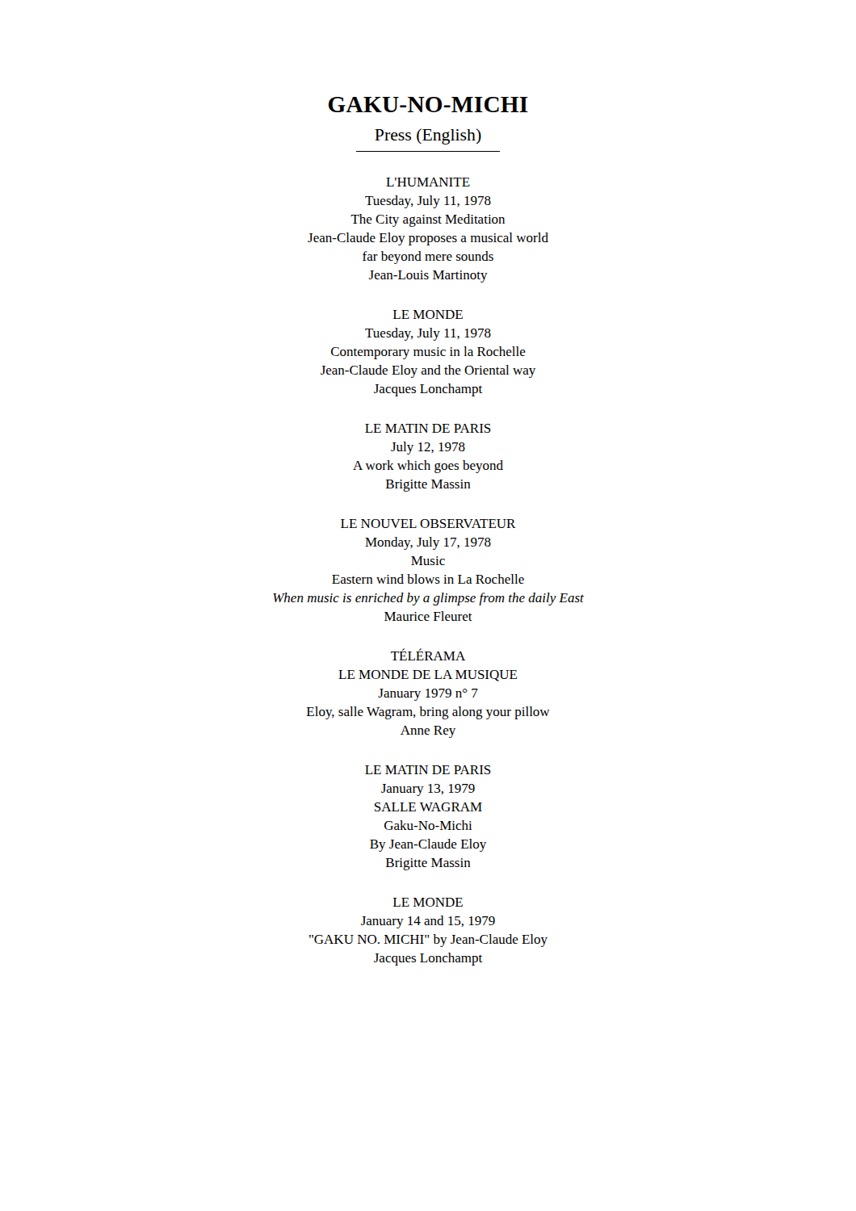GAKU-NO-MICHI
Press (English)
L'HUMANITE
Tuesday, July 11, 1978
The City against Meditation
Jean-Claude Eloy proposes a musical world
far beyond mere sounds
Jean-Louis Martinoty
LE MONDE
Tuesday, July 11, 1978
Contemporary music in la Rochelle
Jean-Claude Eloy and the Oriental way
Jacques Lonchampt
LE MATIN DE PARIS
July 12, 1978
A work which goes beyond
Brigitte Massin
LE NOUVEL OBSERVATEUR
Monday, July 17, 1978
Music
Eastern wind blows in La Rochelle
When music is enriched by a glimpse from the daily East
Maurice Fleuret
TÉLÉRAMA
LE MONDE DE LA MUSIQUE
January 1979 n° 7
Eloy, salle Wagram, bring along your pillow
Anne Rey
LE MATIN DE PARIS
January 13, 1979
SALLE WAGRAM
Gaku-No-Michi
By Jean-Claude Eloy
Brigitte Massin
LE MONDE
January 14 and 15, 1979
"GAKU NO. MICHI" by Jean-Claude Eloy
Jacques Lonchampt